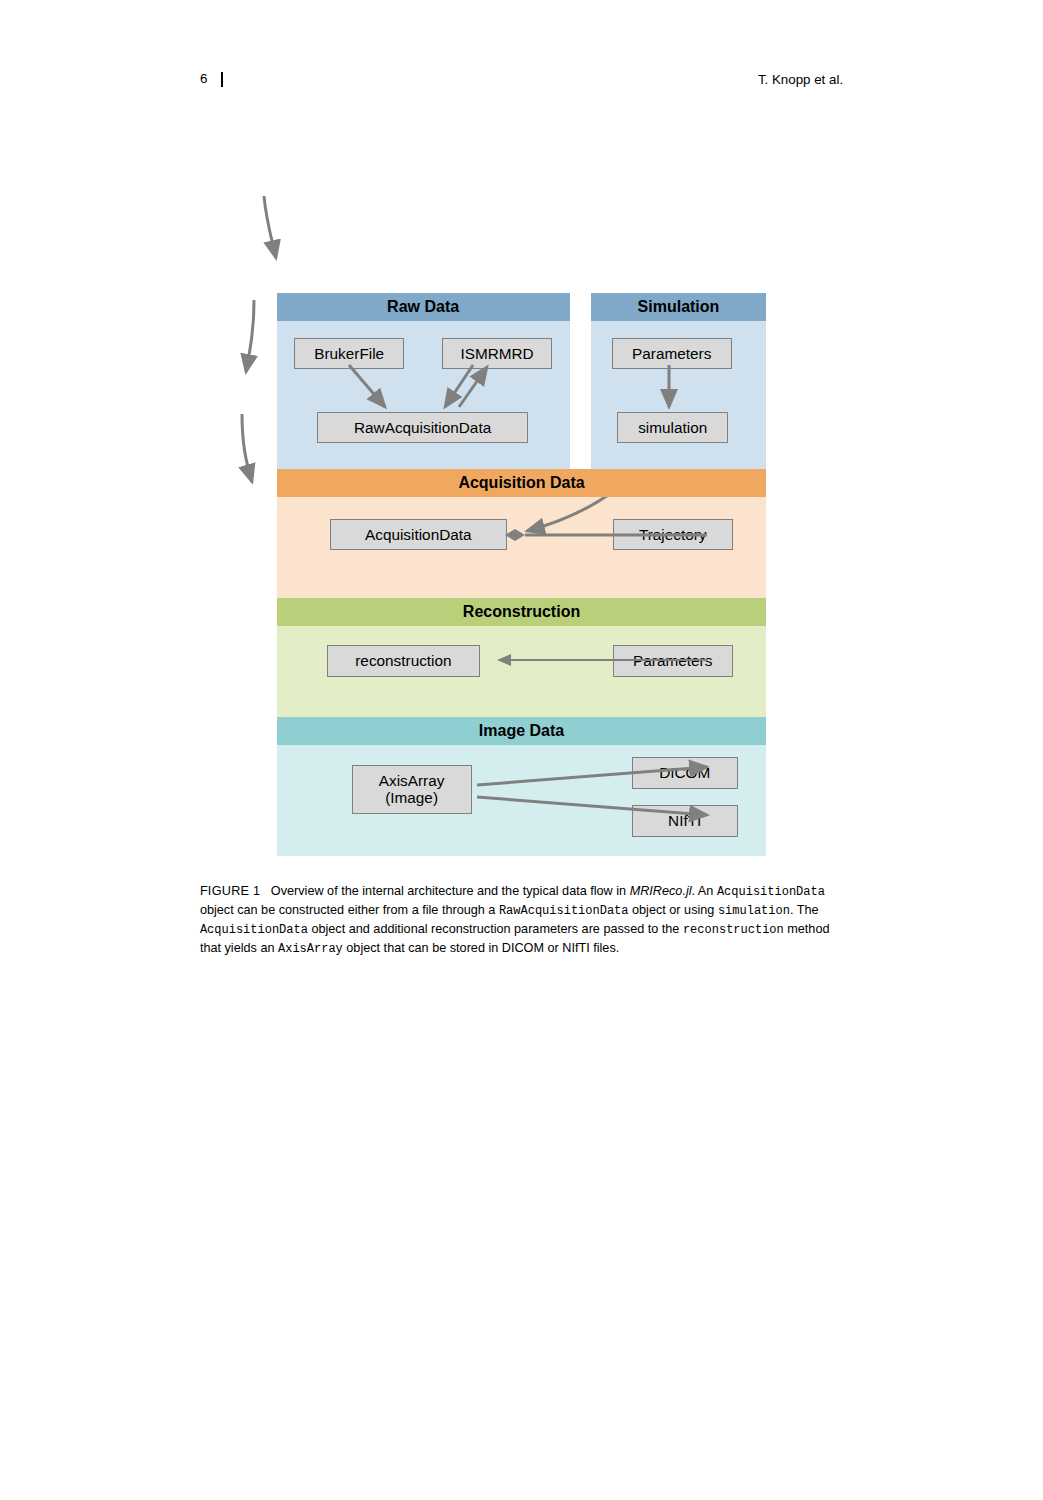6
T. Knopp et al.
Raw Data
BrukerFile
ISMRMRD
RawAcquisitionData
Simulation
Parameters
simulation
Acquisition Data
AcquisitionData
Trajectory
Reconstruction
reconstruction
Parameters
Image Data
AxisArray
(Image)
DICOM
NIfTI
FIGURE 1 Overview of the internal architecture and the typical data flow in MRIReco.jl. An AcquisitionData object can be constructed either from a file through a RawAcquisitionData object or using simulation. The AcquisitionData object and additional reconstruction parameters are passed to the reconstruction method that yields an AxisArray object that can be stored in DICOM or NIfTI files.